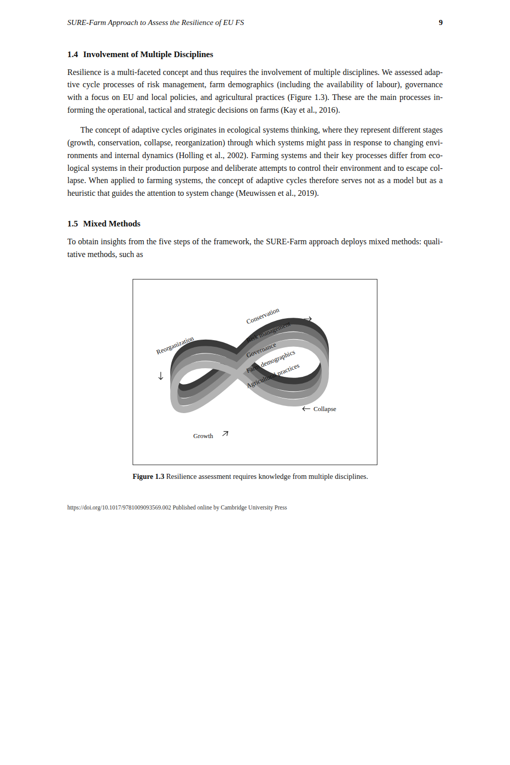SURE-Farm Approach to Assess the Resilience of EU FS 9
1.4 Involvement of Multiple Disciplines
Resilience is a multi-faceted concept and thus requires the involvement of multiple disciplines. We assessed adaptive cycle processes of risk management, farm demographics (including the availability of labour), governance with a focus on EU and local policies, and agricultural practices (Figure 1.3). These are the main processes informing the operational, tactical and strategic decisions on farms (Kay et al., 2016).
The concept of adaptive cycles originates in ecological systems thinking, where they represent different stages (growth, conservation, collapse, reorganization) through which systems might pass in response to changing environments and internal dynamics (Holling et al., 2002). Farming systems and their key processes differ from ecological systems in their production purpose and deliberate attempts to control their environment and to escape collapse. When applied to farming systems, the concept of adaptive cycles therefore serves not as a model but as a heuristic that guides the attention to system change (Meuwissen et al., 2019).
1.5 Mixed Methods
To obtain insights from the five steps of the framework, the SURE-Farm approach deploys mixed methods: qualitative methods, such as
Conservation Reorganization Risk management Governance Farm demographics Agricultural practices Collapse Growth
Figure 1.3 Resilience assessment requires knowledge from multiple disciplines.
https://doi.org/10.1017/9781009093569.002 Published online by Cambridge University Press